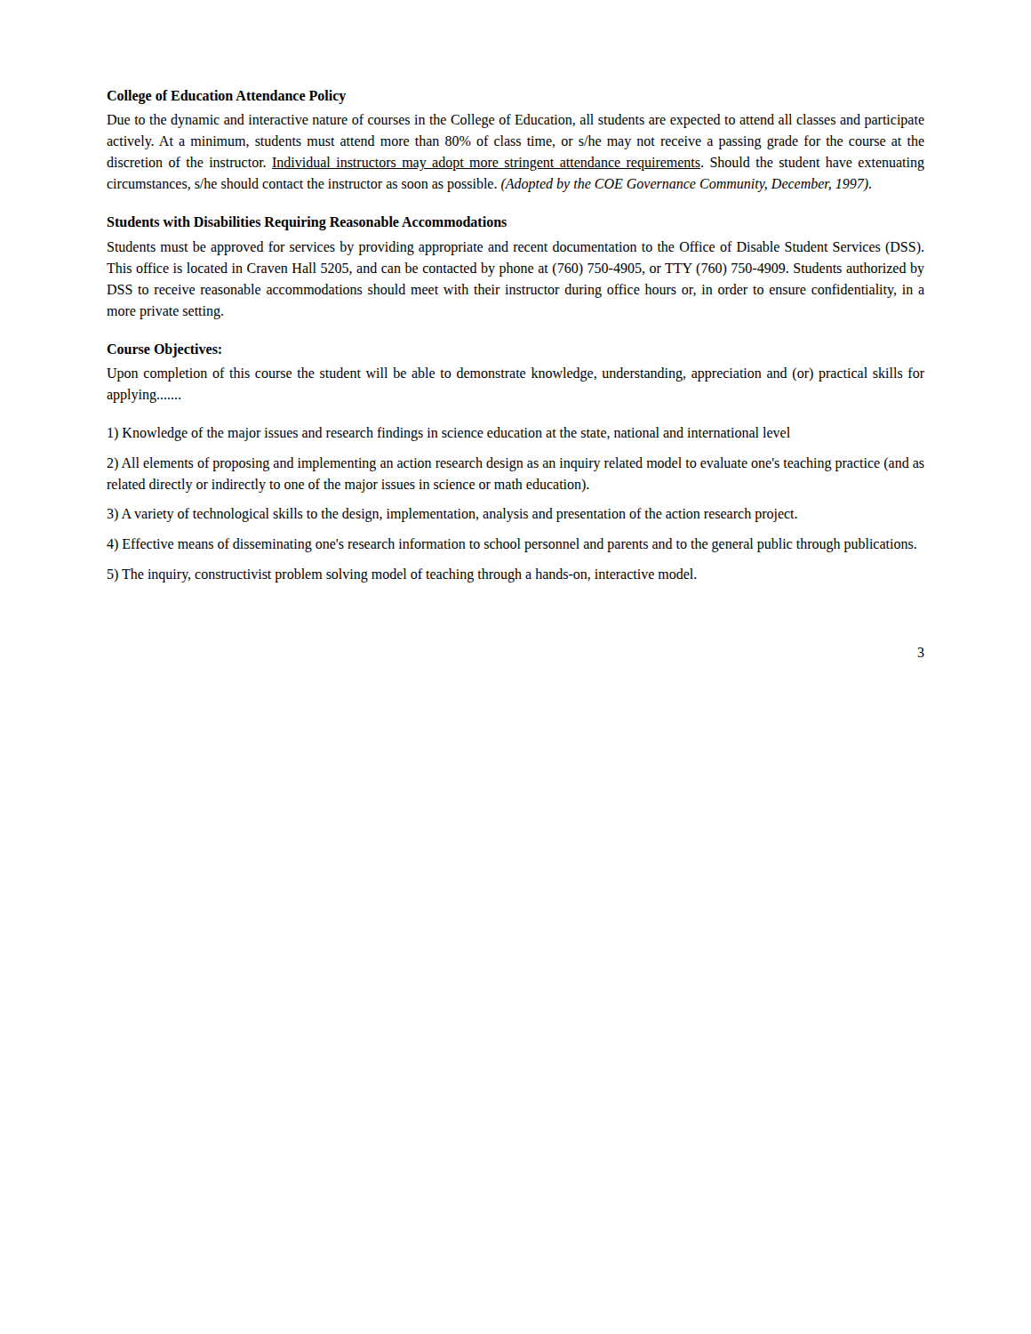College of Education Attendance Policy
Due to the dynamic and interactive nature of courses in the College of Education, all students are expected to attend all classes and participate actively. At a minimum, students must attend more than 80% of class time, or s/he may not receive a passing grade for the course at the discretion of the instructor. Individual instructors may adopt more stringent attendance requirements. Should the student have extenuating circumstances, s/he should contact the instructor as soon as possible. (Adopted by the COE Governance Community, December, 1997).
Students with Disabilities Requiring Reasonable Accommodations
Students must be approved for services by providing appropriate and recent documentation to the Office of Disable Student Services (DSS). This office is located in Craven Hall 5205, and can be contacted by phone at (760) 750-4905, or TTY (760) 750-4909. Students authorized by DSS to receive reasonable accommodations should meet with their instructor during office hours or, in order to ensure confidentiality, in a more private setting.
Course Objectives:
Upon completion of this course the student will be able to demonstrate knowledge, understanding, appreciation and (or) practical skills for applying.......
1) Knowledge of the major issues and research findings in science education at the state, national and international level
2) All elements of proposing and implementing an action research design as an inquiry related model to evaluate one's teaching practice (and as related directly or indirectly to one of the major issues in science or math education).
3) A variety of technological skills to the design, implementation, analysis and presentation of the action research project.
4) Effective means of disseminating one's research information to school personnel and parents and to the general public through publications.
5) The inquiry, constructivist problem solving model of teaching through a hands-on, interactive model.
3